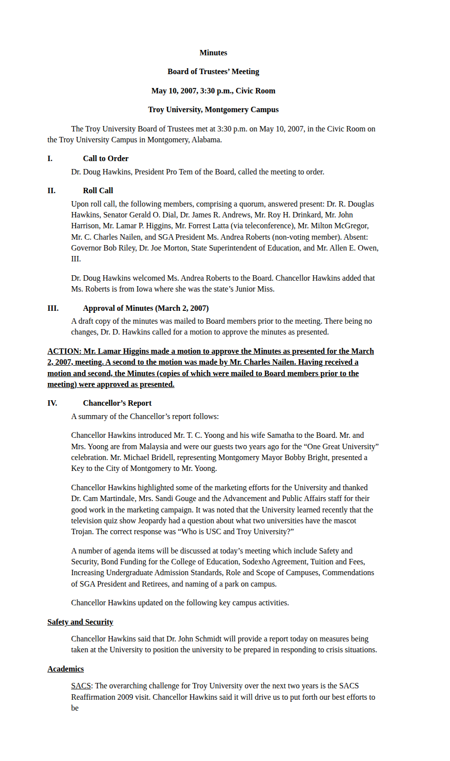Minutes
Board of Trustees’ Meeting
May 10, 2007, 3:30 p.m., Civic Room
Troy University, Montgomery Campus
The Troy University Board of Trustees met at 3:30 p.m. on May 10, 2007, in the Civic Room on the Troy University Campus in Montgomery, Alabama.
I. Call to Order
Dr. Doug Hawkins, President Pro Tem of the Board, called the meeting to order.
II. Roll Call
Upon roll call, the following members, comprising a quorum, answered present: Dr. R. Douglas Hawkins, Senator Gerald O. Dial, Dr. James R. Andrews, Mr. Roy H. Drinkard, Mr. John Harrison, Mr. Lamar P. Higgins, Mr. Forrest Latta (via teleconference), Mr. Milton McGregor, Mr. C. Charles Nailen, and SGA President Ms. Andrea Roberts (non-voting member). Absent: Governor Bob Riley, Dr. Joe Morton, State Superintendent of Education, and Mr. Allen E. Owen, III.
Dr. Doug Hawkins welcomed Ms. Andrea Roberts to the Board. Chancellor Hawkins added that Ms. Roberts is from Iowa where she was the state’s Junior Miss.
III. Approval of Minutes (March 2, 2007)
A draft copy of the minutes was mailed to Board members prior to the meeting. There being no changes, Dr. D. Hawkins called for a motion to approve the minutes as presented.
ACTION: Mr. Lamar Higgins made a motion to approve the Minutes as presented for the March 2, 2007, meeting. A second to the motion was made by Mr. Charles Nailen. Having received a motion and second, the Minutes (copies of which were mailed to Board members prior to the meeting) were approved as presented.
IV. Chancellor’s Report
A summary of the Chancellor’s report follows:
Chancellor Hawkins introduced Mr. T. C. Yoong and his wife Samatha to the Board. Mr. and Mrs. Yoong are from Malaysia and were our guests two years ago for the “One Great University” celebration. Mr. Michael Bridell, representing Montgomery Mayor Bobby Bright, presented a Key to the City of Montgomery to Mr. Yoong.
Chancellor Hawkins highlighted some of the marketing efforts for the University and thanked Dr. Cam Martindale, Mrs. Sandi Gouge and the Advancement and Public Affairs staff for their good work in the marketing campaign. It was noted that the University learned recently that the television quiz show Jeopardy had a question about what two universities have the mascot Trojan. The correct response was “Who is USC and Troy University?”
A number of agenda items will be discussed at today’s meeting which include Safety and Security, Bond Funding for the College of Education, Sodexho Agreement, Tuition and Fees, Increasing Undergraduate Admission Standards, Role and Scope of Campuses, Commendations of SGA President and Retirees, and naming of a park on campus.
Chancellor Hawkins updated on the following key campus activities.
Safety and Security
Chancellor Hawkins said that Dr. John Schmidt will provide a report today on measures being taken at the University to position the university to be prepared in responding to crisis situations.
Academics
SACS: The overarching challenge for Troy University over the next two years is the SACS Reaffirmation 2009 visit. Chancellor Hawkins said it will drive us to put forth our best efforts to be